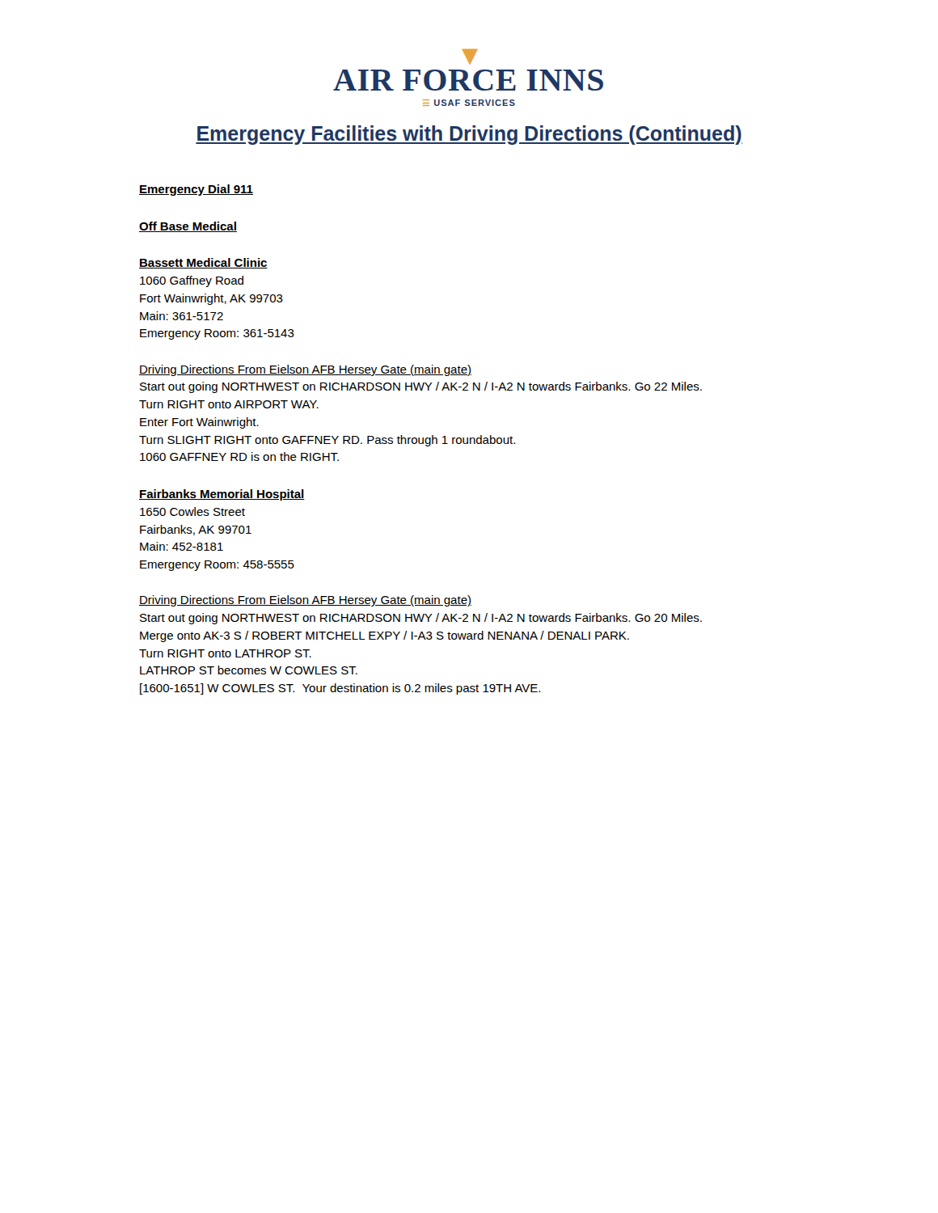▼
AIR FORCE INNS
☰ USAF SERVICES
Emergency Facilities with Driving Directions (Continued)
Emergency Dial 911
Off Base Medical
Bassett Medical Clinic
1060 Gaffney Road
Fort Wainwright, AK 99703
Main: 361-5172
Emergency Room: 361-5143
Driving Directions From Eielson AFB Hersey Gate (main gate)
Start out going NORTHWEST on RICHARDSON HWY / AK-2 N / I-A2 N towards Fairbanks. Go 22 Miles.
Turn RIGHT onto AIRPORT WAY.
Enter Fort Wainwright.
Turn SLIGHT RIGHT onto GAFFNEY RD. Pass through 1 roundabout.
1060 GAFFNEY RD is on the RIGHT.
Fairbanks Memorial Hospital
1650 Cowles Street
Fairbanks, AK 99701
Main: 452-8181
Emergency Room: 458-5555
Driving Directions From Eielson AFB Hersey Gate (main gate)
Start out going NORTHWEST on RICHARDSON HWY / AK-2 N / I-A2 N towards Fairbanks. Go 20 Miles.
Merge onto AK-3 S / ROBERT MITCHELL EXPY / I-A3 S toward NENANA / DENALI PARK.
Turn RIGHT onto LATHROP ST.
LATHROP ST becomes W COWLES ST.
[1600-1651] W COWLES ST. Your destination is 0.2 miles past 19TH AVE.